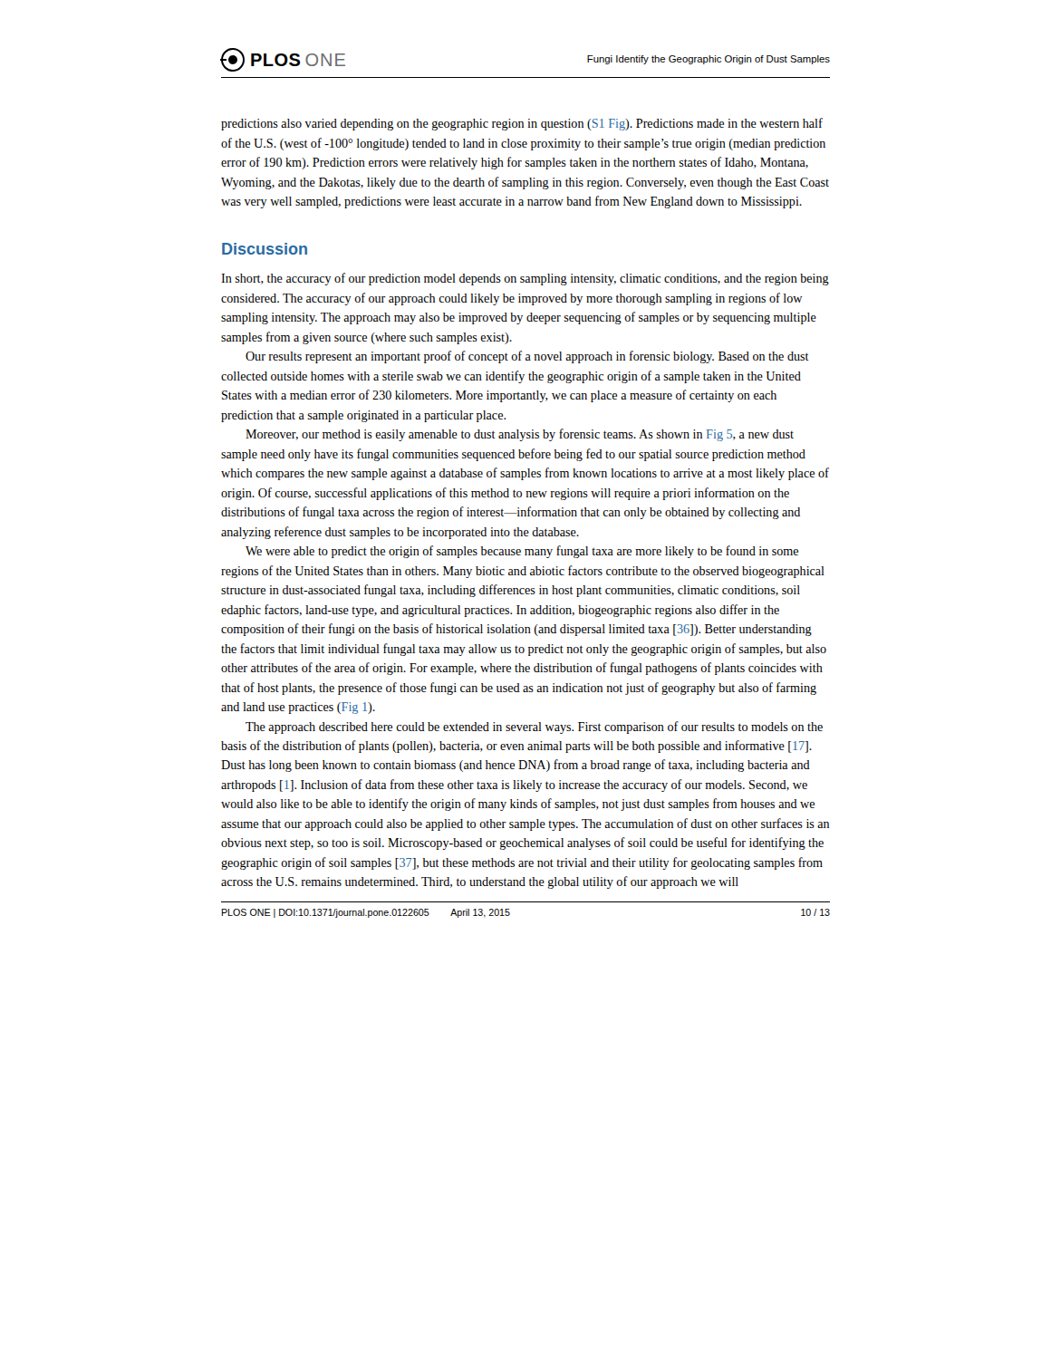PLOSONE
Fungi Identify the Geographic Origin of Dust Samples
predictions also varied depending on the geographic region in question (S1 Fig). Predictions made in the western half of the U.S. (west of -100° longitude) tended to land in close proximity to their sample’s true origin (median prediction error of 190 km). Prediction errors were relatively high for samples taken in the northern states of Idaho, Montana, Wyoming, and the Dakotas, likely due to the dearth of sampling in this region. Conversely, even though the East Coast was very well sampled, predictions were least accurate in a narrow band from New England down to Mississippi.
Discussion
In short, the accuracy of our prediction model depends on sampling intensity, climatic conditions, and the region being considered. The accuracy of our approach could likely be improved by more thorough sampling in regions of low sampling intensity. The approach may also be improved by deeper sequencing of samples or by sequencing multiple samples from a given source (where such samples exist).
Our results represent an important proof of concept of a novel approach in forensic biology. Based on the dust collected outside homes with a sterile swab we can identify the geographic origin of a sample taken in the United States with a median error of 230 kilometers. More importantly, we can place a measure of certainty on each prediction that a sample originated in a particular place.
Moreover, our method is easily amenable to dust analysis by forensic teams. As shown in Fig 5, a new dust sample need only have its fungal communities sequenced before being fed to our spatial source prediction method which compares the new sample against a database of samples from known locations to arrive at a most likely place of origin. Of course, successful applications of this method to new regions will require a priori information on the distributions of fungal taxa across the region of interest—information that can only be obtained by collecting and analyzing reference dust samples to be incorporated into the database.
We were able to predict the origin of samples because many fungal taxa are more likely to be found in some regions of the United States than in others. Many biotic and abiotic factors contribute to the observed biogeographical structure in dust-associated fungal taxa, including differences in host plant communities, climatic conditions, soil edaphic factors, land-use type, and agricultural practices. In addition, biogeographic regions also differ in the composition of their fungi on the basis of historical isolation (and dispersal limited taxa [36]). Better understanding the factors that limit individual fungal taxa may allow us to predict not only the geographic origin of samples, but also other attributes of the area of origin. For example, where the distribution of fungal pathogens of plants coincides with that of host plants, the presence of those fungi can be used as an indication not just of geography but also of farming and land use practices (Fig 1).
The approach described here could be extended in several ways. First comparison of our results to models on the basis of the distribution of plants (pollen), bacteria, or even animal parts will be both possible and informative [17]. Dust has long been known to contain biomass (and hence DNA) from a broad range of taxa, including bacteria and arthropods [1]. Inclusion of data from these other taxa is likely to increase the accuracy of our models. Second, we would also like to be able to identify the origin of many kinds of samples, not just dust samples from houses and we assume that our approach could also be applied to other sample types. The accumulation of dust on other surfaces is an obvious next step, so too is soil. Microscopy-based or geochemical analyses of soil could be useful for identifying the geographic origin of soil samples [37], but these methods are not trivial and their utility for geolocating samples from across the U.S. remains undetermined. Third, to understand the global utility of our approach we will
PLOS ONE | DOI:10.1371/journal.pone.0122605 April 13, 2015
10 / 13